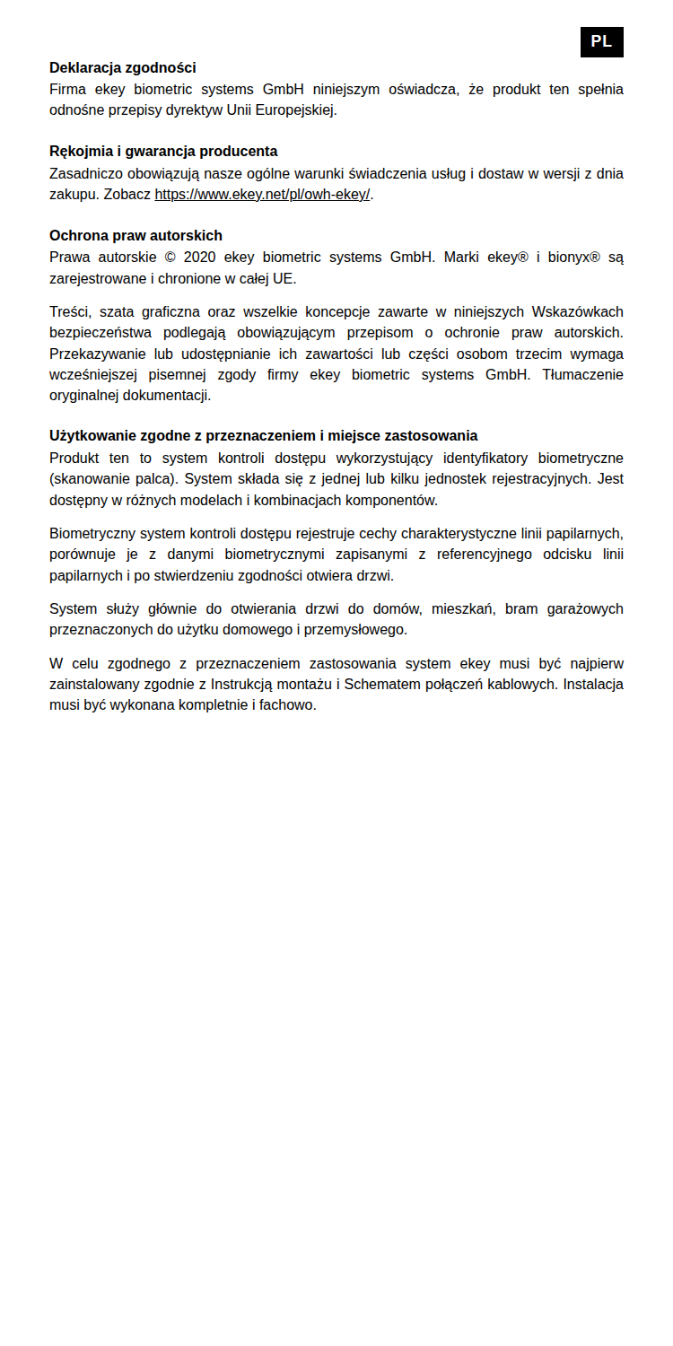PL
Deklaracja zgodności
Firma ekey biometric systems GmbH niniejszym oświadcza, że produkt ten spełnia odnośne przepisy dyrektyw Unii Europejskiej.
Rękojmia i gwarancja producenta
Zasadniczo obowiązują nasze ogólne warunki świadczenia usług i dostaw w wersji z dnia zakupu. Zobacz https://www.ekey.net/pl/owh-ekey/.
Ochrona praw autorskich
Prawa autorskie © 2020 ekey biometric systems GmbH. Marki ekey® i bionyx® są zarejestrowane i chronione w całej UE.
Treści, szata graficzna oraz wszelkie koncepcje zawarte w niniejszych Wskazówkach bezpieczeństwa podlegają obowiązującym przepisom o ochronie praw autorskich. Przekazywanie lub udostępnianie ich zawartości lub części osobom trzecim wymaga wcześniejszej pisemnej zgody firmy ekey biometric systems GmbH. Tłumaczenie oryginalnej dokumentacji.
Użytkowanie zgodne z przeznaczeniem i miejsce zastosowania
Produkt ten to system kontroli dostępu wykorzystujący identyfikatory biometryczne (skanowanie palca). System składa się z jednej lub kilku jednostek rejestracyjnych. Jest dostępny w różnych modelach i kombinacjach komponentów.
Biometryczny system kontroli dostępu rejestruje cechy charakterystyczne linii papilarnych, porównuje je z danymi biometrycznymi zapisanymi z referencyjnego odcisku linii papilarnych i po stwierdzeniu zgodności otwiera drzwi.
System służy głównie do otwierania drzwi do domów, mieszkań, bram garażowych przeznaczonych do użytku domowego i przemysłowego.
W celu zgodnego z przeznaczeniem zastosowania system ekey musi być najpierw zainstalowany zgodnie z Instrukcją montażu i Schematem połączeń kablowych. Instalacja musi być wykonana kompletnie i fachowo.